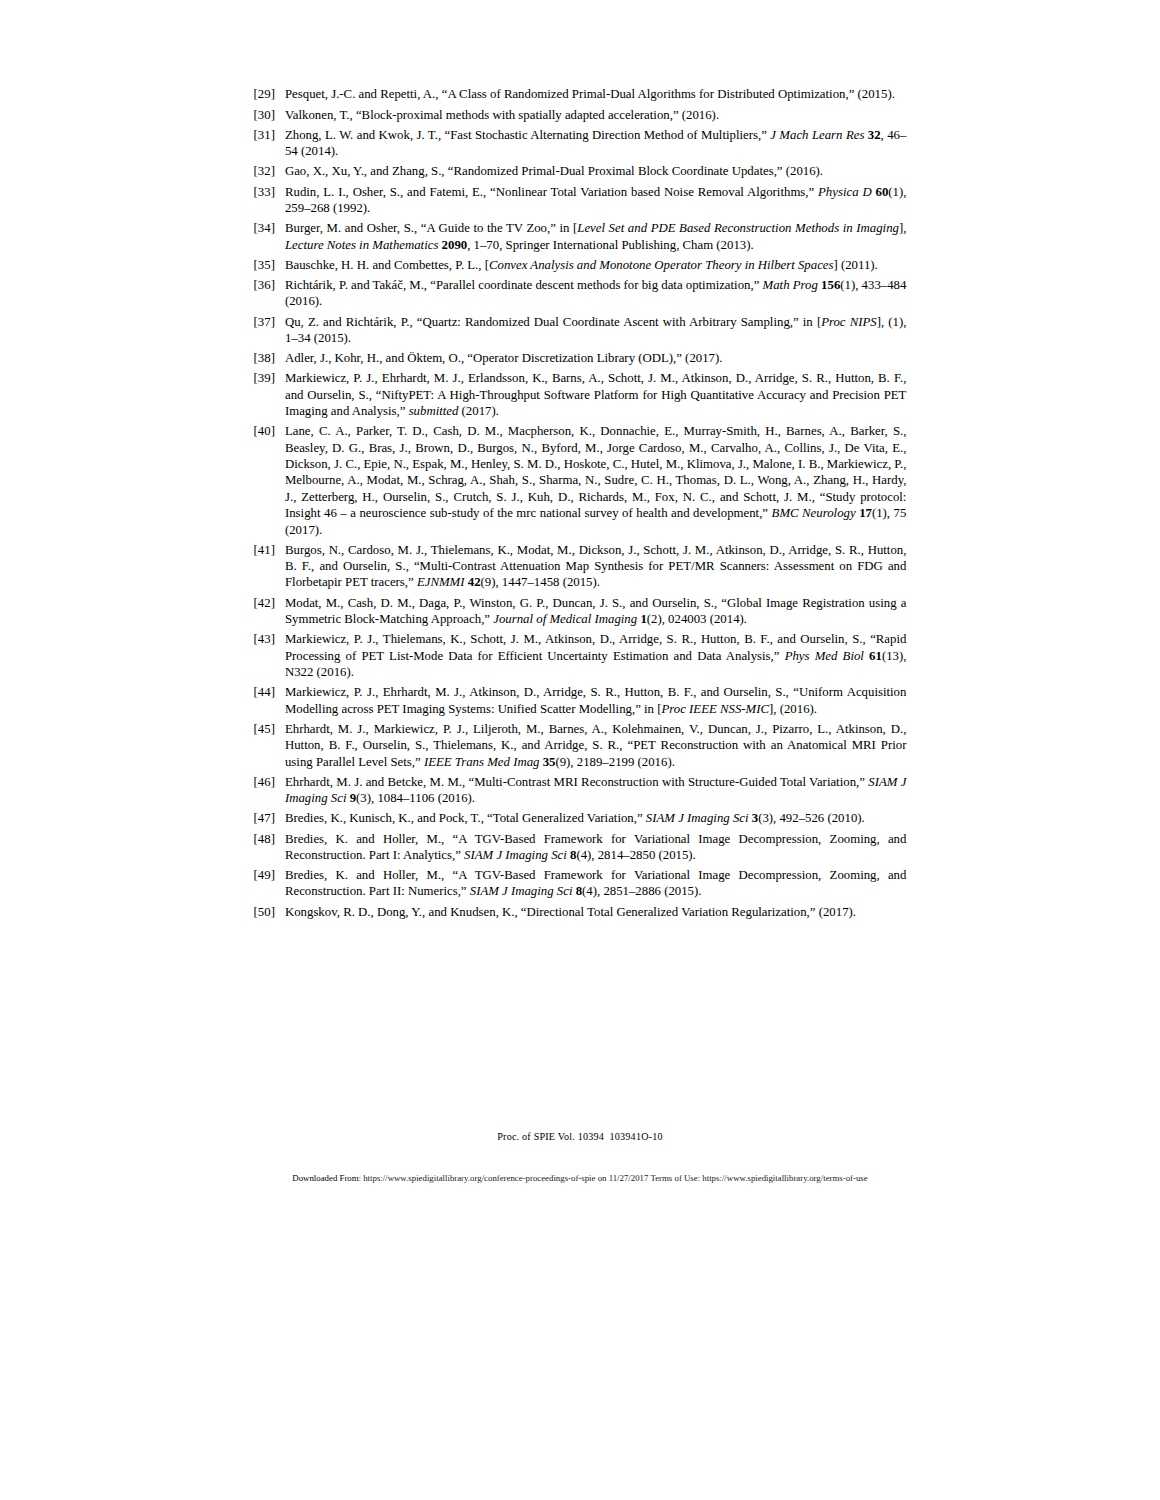[29] Pesquet, J.-C. and Repetti, A., “A Class of Randomized Primal-Dual Algorithms for Distributed Optimization,” (2015).
[30] Valkonen, T., “Block-proximal methods with spatially adapted acceleration,” (2016).
[31] Zhong, L. W. and Kwok, J. T., “Fast Stochastic Alternating Direction Method of Multipliers,” J Mach Learn Res 32, 46–54 (2014).
[32] Gao, X., Xu, Y., and Zhang, S., “Randomized Primal-Dual Proximal Block Coordinate Updates,” (2016).
[33] Rudin, L. I., Osher, S., and Fatemi, E., “Nonlinear Total Variation based Noise Removal Algorithms,” Physica D 60(1), 259–268 (1992).
[34] Burger, M. and Osher, S., “A Guide to the TV Zoo,” in [Level Set and PDE Based Reconstruction Methods in Imaging], Lecture Notes in Mathematics 2090, 1–70, Springer International Publishing, Cham (2013).
[35] Bauschke, H. H. and Combettes, P. L., [Convex Analysis and Monotone Operator Theory in Hilbert Spaces] (2011).
[36] Richtárik, P. and Takáč, M., “Parallel coordinate descent methods for big data optimization,” Math Prog 156(1), 433–484 (2016).
[37] Qu, Z. and Richtárik, P., “Quartz: Randomized Dual Coordinate Ascent with Arbitrary Sampling,” in [Proc NIPS], (1), 1–34 (2015).
[38] Adler, J., Kohr, H., and Öktem, O., “Operator Discretization Library (ODL),” (2017).
[39] Markiewicz, P. J., Ehrhardt, M. J., Erlandsson, K., Barns, A., Schott, J. M., Atkinson, D., Arridge, S. R., Hutton, B. F., and Ourselin, S., “NiftyPET: A High-Throughput Software Platform for High Quantitative Accuracy and Precision PET Imaging and Analysis,” submitted (2017).
[40] Lane, C. A., Parker, T. D., Cash, D. M., Macpherson, K., Donnachie, E., Murray-Smith, H., Barnes, A., Barker, S., Beasley, D. G., Bras, J., Brown, D., Burgos, N., Byford, M., Jorge Cardoso, M., Carvalho, A., Collins, J., De Vita, E., Dickson, J. C., Epie, N., Espak, M., Henley, S. M. D., Hoskote, C., Hutel, M., Klimova, J., Malone, I. B., Markiewicz, P., Melbourne, A., Modat, M., Schrag, A., Shah, S., Sharma, N., Sudre, C. H., Thomas, D. L., Wong, A., Zhang, H., Hardy, J., Zetterberg, H., Ourselin, S., Crutch, S. J., Kuh, D., Richards, M., Fox, N. C., and Schott, J. M., “Study protocol: Insight 46 – a neuroscience sub-study of the mrc national survey of health and development,” BMC Neurology 17(1), 75 (2017).
[41] Burgos, N., Cardoso, M. J., Thielemans, K., Modat, M., Dickson, J., Schott, J. M., Atkinson, D., Arridge, S. R., Hutton, B. F., and Ourselin, S., “Multi-Contrast Attenuation Map Synthesis for PET/MR Scanners: Assessment on FDG and Florbetapir PET tracers,” EJNMMI 42(9), 1447–1458 (2015).
[42] Modat, M., Cash, D. M., Daga, P., Winston, G. P., Duncan, J. S., and Ourselin, S., “Global Image Registration using a Symmetric Block-Matching Approach,” Journal of Medical Imaging 1(2), 024003 (2014).
[43] Markiewicz, P. J., Thielemans, K., Schott, J. M., Atkinson, D., Arridge, S. R., Hutton, B. F., and Ourselin, S., “Rapid Processing of PET List-Mode Data for Efficient Uncertainty Estimation and Data Analysis,” Phys Med Biol 61(13), N322 (2016).
[44] Markiewicz, P. J., Ehrhardt, M. J., Atkinson, D., Arridge, S. R., Hutton, B. F., and Ourselin, S., “Uniform Acquisition Modelling across PET Imaging Systems: Unified Scatter Modelling,” in [Proc IEEE NSS-MIC], (2016).
[45] Ehrhardt, M. J., Markiewicz, P. J., Liljeroth, M., Barnes, A., Kolehmainen, V., Duncan, J., Pizarro, L., Atkinson, D., Hutton, B. F., Ourselin, S., Thielemans, K., and Arridge, S. R., “PET Reconstruction with an Anatomical MRI Prior using Parallel Level Sets,” IEEE Trans Med Imag 35(9), 2189–2199 (2016).
[46] Ehrhardt, M. J. and Betcke, M. M., “Multi-Contrast MRI Reconstruction with Structure-Guided Total Variation,” SIAM J Imaging Sci 9(3), 1084–1106 (2016).
[47] Bredies, K., Kunisch, K., and Pock, T., “Total Generalized Variation,” SIAM J Imaging Sci 3(3), 492–526 (2010).
[48] Bredies, K. and Holler, M., “A TGV-Based Framework for Variational Image Decompression, Zooming, and Reconstruction. Part I: Analytics,” SIAM J Imaging Sci 8(4), 2814–2850 (2015).
[49] Bredies, K. and Holler, M., “A TGV-Based Framework for Variational Image Decompression, Zooming, and Reconstruction. Part II: Numerics,” SIAM J Imaging Sci 8(4), 2851–2886 (2015).
[50] Kongskov, R. D., Dong, Y., and Knudsen, K., “Directional Total Generalized Variation Regularization,” (2017).
Proc. of SPIE Vol. 10394 103941O-10
Downloaded From: https://www.spiedigitallibrary.org/conference-proceedings-of-spie on 11/27/2017 Terms of Use: https://www.spiedigitallibrary.org/terms-of-use